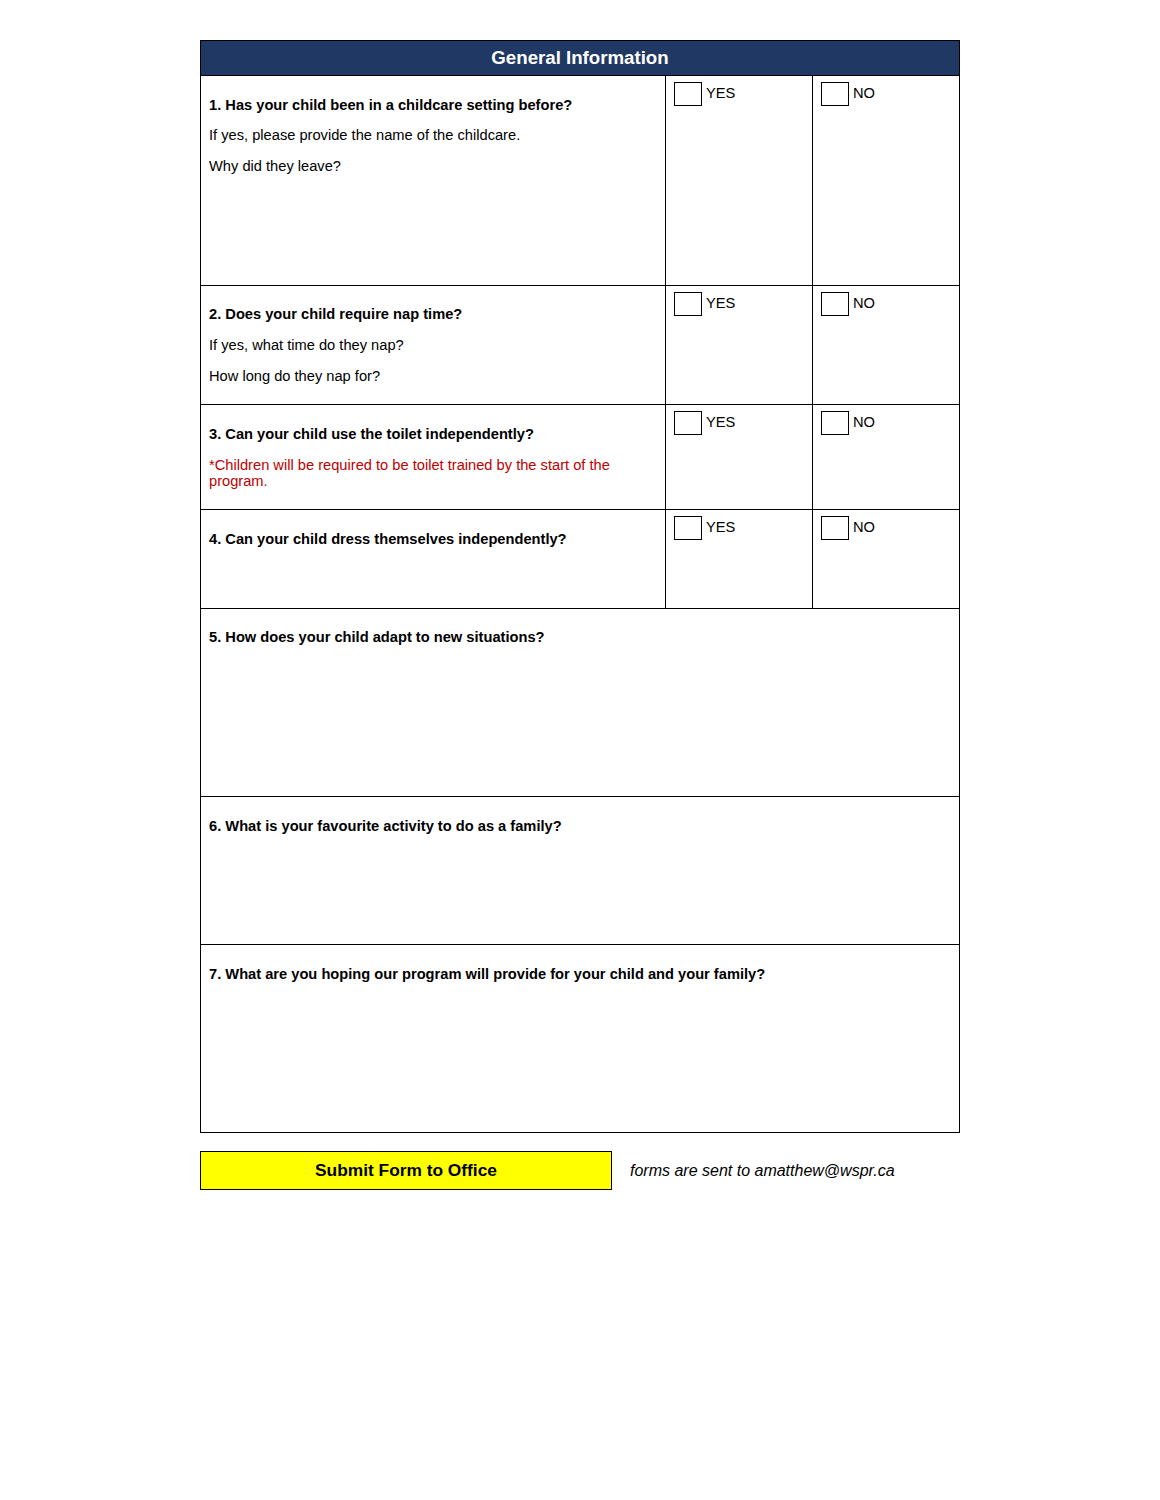| General Information |
| 1. Has your child been in a childcare setting before? If yes, please provide the name of the childcare. Why did they leave? | YES | NO |
| 2. Does your child require nap time? If yes, what time do they nap? How long do they nap for? | YES | NO |
| 3. Can your child use the toilet independently? *Children will be required to be toilet trained by the start of the program. | YES | NO |
| 4. Can your child dress themselves independently? | YES | NO |
| 5. How does your child adapt to new situations? |
| 6. What is your favourite activity to do as a family? |
| 7. What are you hoping our program will provide for your child and your family? |
Submit Form to Office
forms are sent to amatthew@wspr.ca